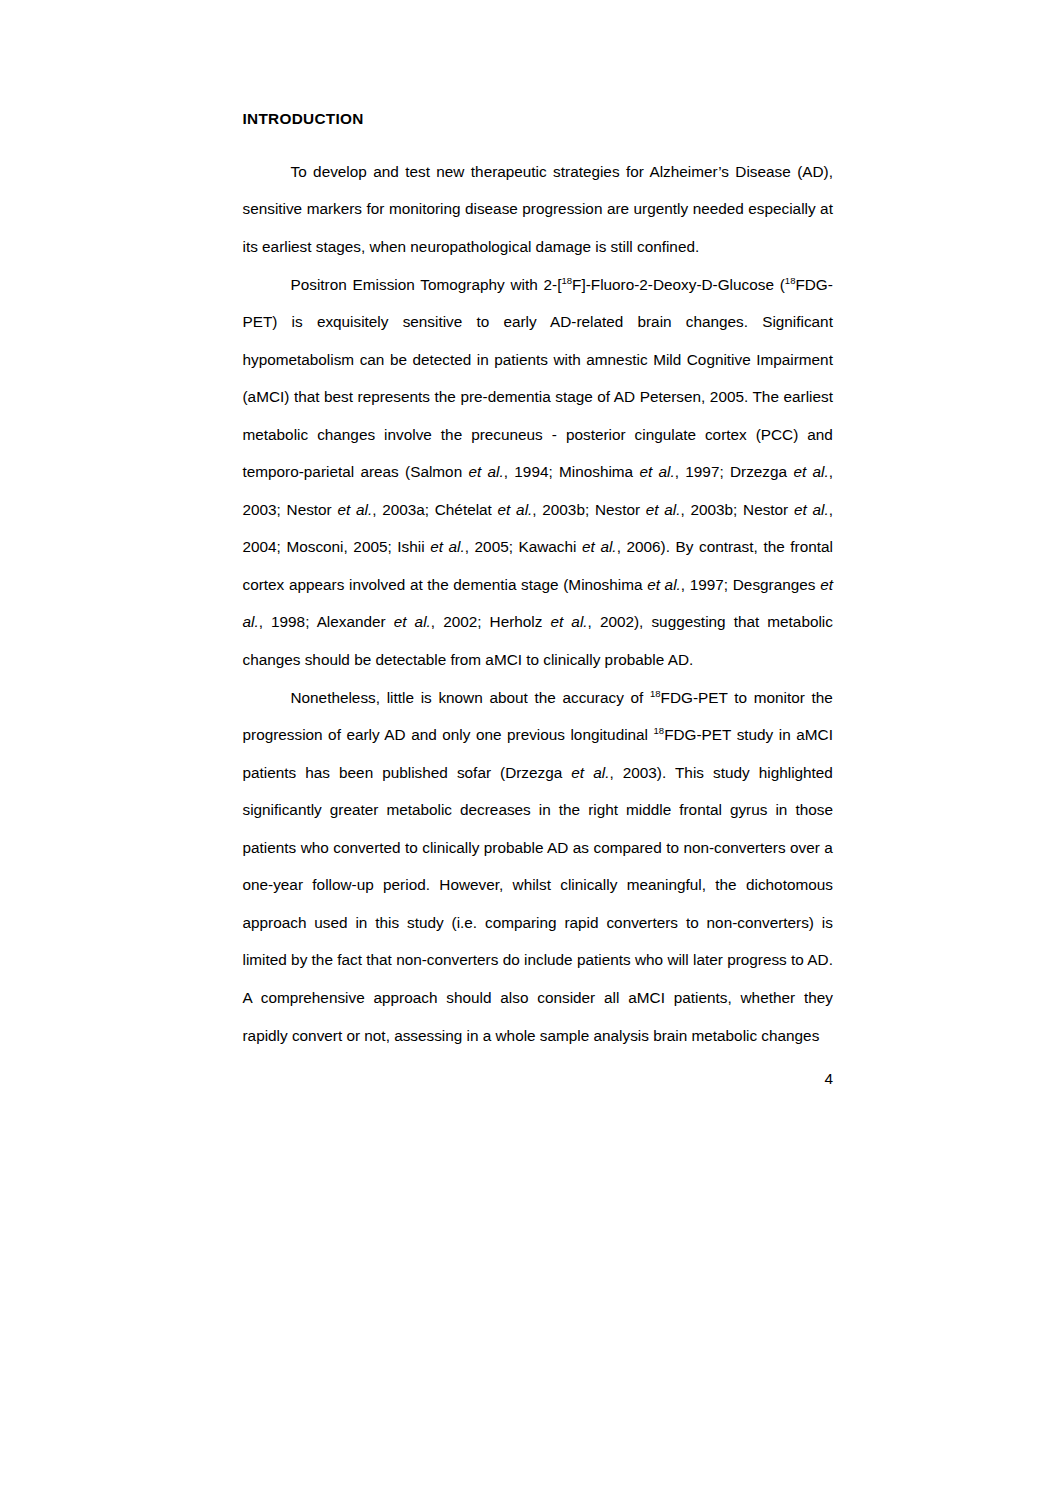INTRODUCTION
To develop and test new therapeutic strategies for Alzheimer’s Disease (AD), sensitive markers for monitoring disease progression are urgently needed especially at its earliest stages, when neuropathological damage is still confined.
Positron Emission Tomography with 2-[18F]-Fluoro-2-Deoxy-D-Glucose (18FDG-PET) is exquisitely sensitive to early AD-related brain changes. Significant hypometabolism can be detected in patients with amnestic Mild Cognitive Impairment (aMCI) that best represents the pre-dementia stage of AD Petersen, 2005. The earliest metabolic changes involve the precuneus - posterior cingulate cortex (PCC) and temporo-parietal areas (Salmon et al., 1994; Minoshima et al., 1997; Drzezga et al., 2003; Nestor et al., 2003a; Chételat et al., 2003b; Nestor et al., 2003b; Nestor et al., 2004; Mosconi, 2005; Ishii et al., 2005; Kawachi et al., 2006). By contrast, the frontal cortex appears involved at the dementia stage (Minoshima et al., 1997; Desgranges et al., 1998; Alexander et al., 2002; Herholz et al., 2002), suggesting that metabolic changes should be detectable from aMCI to clinically probable AD.
Nonetheless, little is known about the accuracy of 18FDG-PET to monitor the progression of early AD and only one previous longitudinal 18FDG-PET study in aMCI patients has been published sofar (Drzezga et al., 2003). This study highlighted significantly greater metabolic decreases in the right middle frontal gyrus in those patients who converted to clinically probable AD as compared to non-converters over a one-year follow-up period. However, whilst clinically meaningful, the dichotomous approach used in this study (i.e. comparing rapid converters to non-converters) is limited by the fact that non-converters do include patients who will later progress to AD. A comprehensive approach should also consider all aMCI patients, whether they rapidly convert or not, assessing in a whole sample analysis brain metabolic changes
4